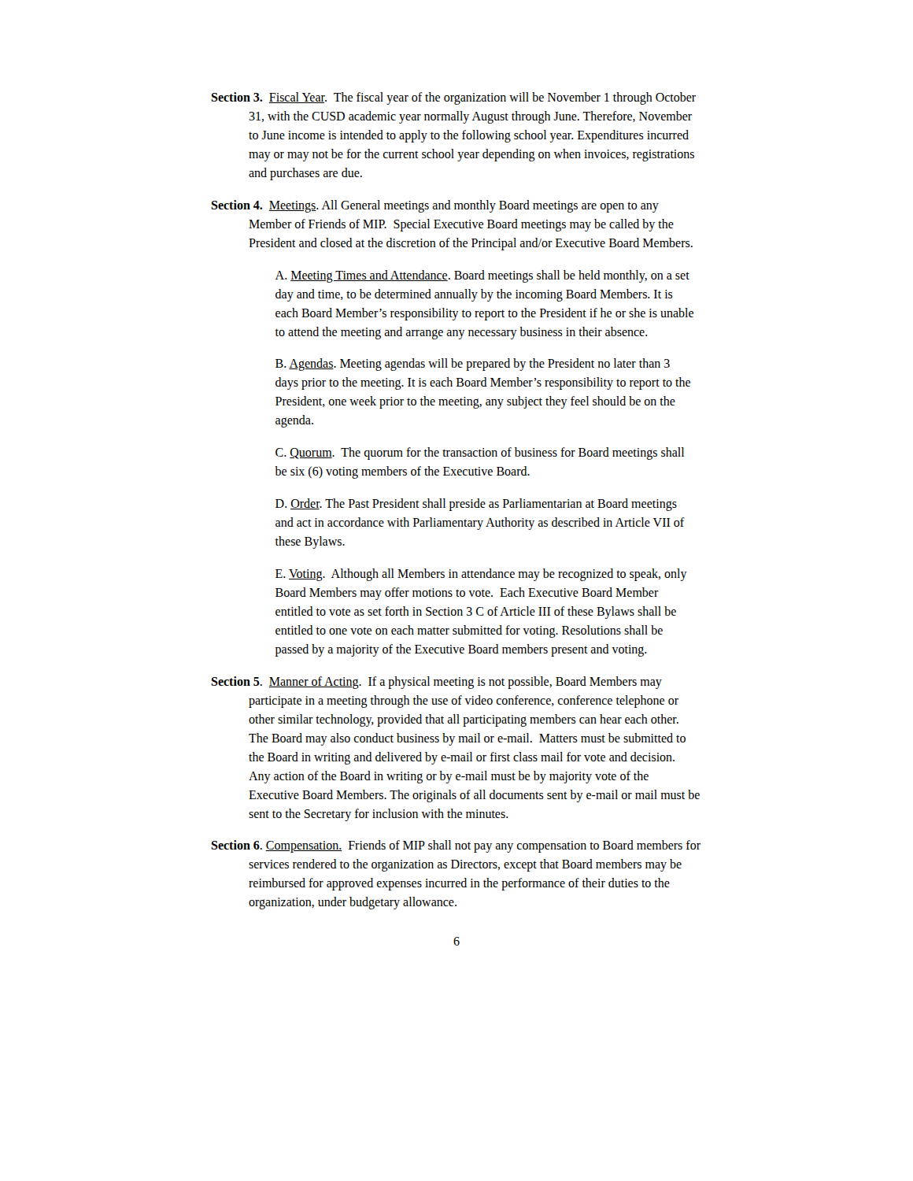Section 3. Fiscal Year. The fiscal year of the organization will be November 1 through October 31, with the CUSD academic year normally August through June. Therefore, November to June income is intended to apply to the following school year. Expenditures incurred may or may not be for the current school year depending on when invoices, registrations and purchases are due.
Section 4. Meetings. All General meetings and monthly Board meetings are open to any Member of Friends of MIP. Special Executive Board meetings may be called by the President and closed at the discretion of the Principal and/or Executive Board Members.
A. Meeting Times and Attendance. Board meetings shall be held monthly, on a set day and time, to be determined annually by the incoming Board Members. It is each Board Member’s responsibility to report to the President if he or she is unable to attend the meeting and arrange any necessary business in their absence.
B. Agendas. Meeting agendas will be prepared by the President no later than 3 days prior to the meeting. It is each Board Member’s responsibility to report to the President, one week prior to the meeting, any subject they feel should be on the agenda.
C. Quorum. The quorum for the transaction of business for Board meetings shall be six (6) voting members of the Executive Board.
D. Order. The Past President shall preside as Parliamentarian at Board meetings and act in accordance with Parliamentary Authority as described in Article VII of these Bylaws.
E. Voting. Although all Members in attendance may be recognized to speak, only Board Members may offer motions to vote. Each Executive Board Member entitled to vote as set forth in Section 3 C of Article III of these Bylaws shall be entitled to one vote on each matter submitted for voting. Resolutions shall be passed by a majority of the Executive Board members present and voting.
Section 5. Manner of Acting. If a physical meeting is not possible, Board Members may participate in a meeting through the use of video conference, conference telephone or other similar technology, provided that all participating members can hear each other. The Board may also conduct business by mail or e-mail. Matters must be submitted to the Board in writing and delivered by e-mail or first class mail for vote and decision. Any action of the Board in writing or by e-mail must be by majority vote of the Executive Board Members. The originals of all documents sent by e-mail or mail must be sent to the Secretary for inclusion with the minutes.
Section 6. Compensation. Friends of MIP shall not pay any compensation to Board members for services rendered to the organization as Directors, except that Board members may be reimbursed for approved expenses incurred in the performance of their duties to the organization, under budgetary allowance.
6